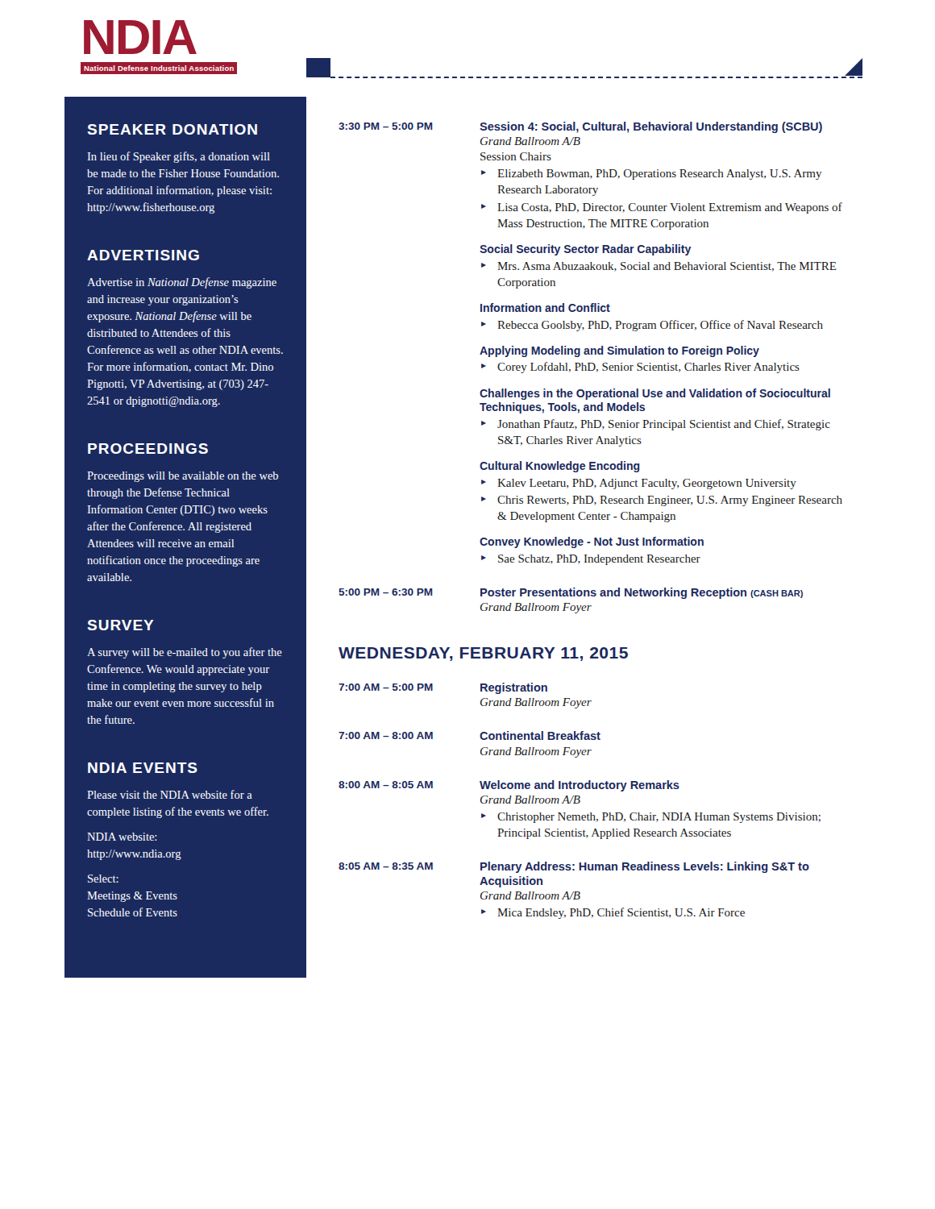NDIA
National Defense Industrial Association
Speaker Donation
In lieu of Speaker gifts, a donation will be made to the Fisher House Foundation. For additional information, please visit: http://www.fisherhouse.org
Advertising
Advertise in National Defense magazine and increase your organization’s exposure. National Defense will be distributed to Attendees of this Conference as well as other NDIA events. For more information, contact Mr. Dino Pignotti, VP Advertising, at (703) 247-2541 or dpignotti@ndia.org.
Proceedings
Proceedings will be available on the web through the Defense Technical Information Center (DTIC) two weeks after the Conference. All registered Attendees will receive an email notification once the proceedings are available.
Survey
A survey will be e-mailed to you after the Conference. We would appreciate your time in completing the survey to help make our event even more successful in the future.
NDIA Events
Please visit the NDIA website for a complete listing of the events we offer.
NDIA website:
http://www.ndia.org
Select:
Meetings & Events
Schedule of Events
3:30 PM – 5:00 PM
Session 4: Social, Cultural, Behavioral Understanding (SCBU)
Grand Ballroom A/B
Session Chairs
Elizabeth Bowman, PhD, Operations Research Analyst, U.S. Army Research Laboratory
Lisa Costa, PhD, Director, Counter Violent Extremism and Weapons of Mass Destruction, The MITRE Corporation
Social Security Sector Radar Capability
Mrs. Asma Abuzaakouk, Social and Behavioral Scientist, The MITRE Corporation
Information and Conflict
Rebecca Goolsby, PhD, Program Officer, Office of Naval Research
Applying Modeling and Simulation to Foreign Policy
Corey Lofdahl, PhD, Senior Scientist, Charles River Analytics
Challenges in the Operational Use and Validation of Sociocultural Techniques, Tools, and Models
Jonathan Pfautz, PhD, Senior Principal Scientist and Chief, Strategic S&T, Charles River Analytics
Cultural Knowledge Encoding
Kalev Leetaru, PhD, Adjunct Faculty, Georgetown University
Chris Rewerts, PhD, Research Engineer, U.S. Army Engineer Research & Development Center - Champaign
Convey Knowledge - Not Just Information
Sae Schatz, PhD, Independent Researcher
5:00 PM – 6:30 PM
Poster Presentations and Networking Reception (CASH BAR)
Grand Ballroom Foyer
WEDNESDAY, FEBRUARY 11, 2015
7:00 AM – 5:00 PM
Registration
Grand Ballroom Foyer
7:00 AM – 8:00 AM
Continental Breakfast
Grand Ballroom Foyer
8:00 AM – 8:05 AM
Welcome and Introductory Remarks
Grand Ballroom A/B
Christopher Nemeth, PhD, Chair, NDIA Human Systems Division; Principal Scientist, Applied Research Associates
8:05 AM – 8:35 AM
Plenary Address: Human Readiness Levels: Linking S&T to Acquisition
Grand Ballroom A/B
Mica Endsley, PhD, Chief Scientist, U.S. Air Force